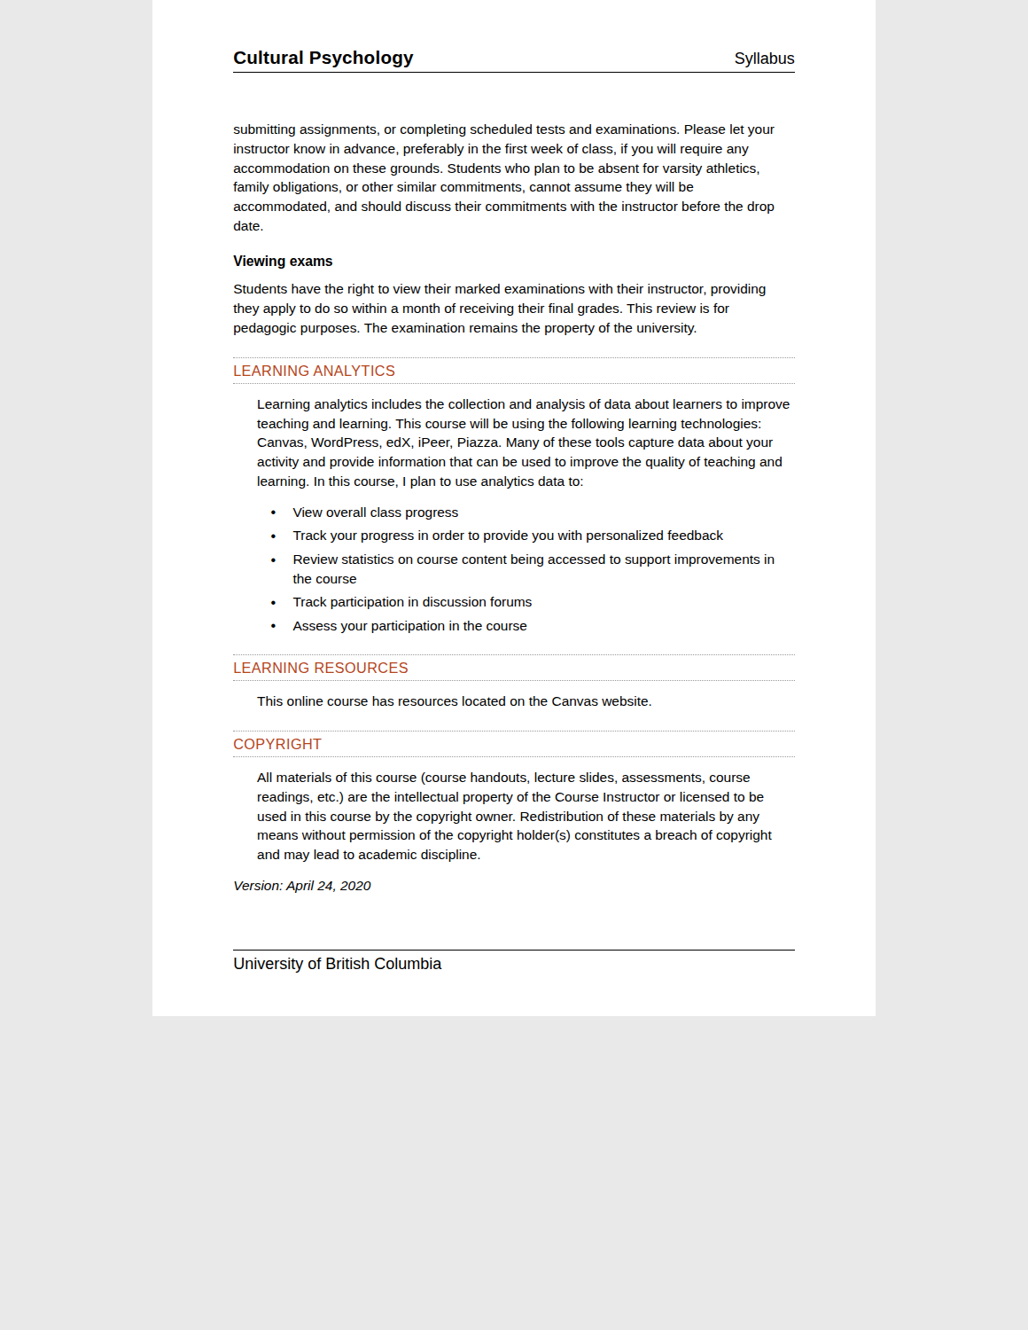Cultural Psychology Syllabus
submitting assignments, or completing scheduled tests and examinations. Please let your instructor know in advance, preferably in the first week of class, if you will require any accommodation on these grounds. Students who plan to be absent for varsity athletics, family obligations, or other similar commitments, cannot assume they will be accommodated, and should discuss their commitments with the instructor before the drop date.
Viewing exams
Students have the right to view their marked examinations with their instructor, providing they apply to do so within a month of receiving their final grades. This review is for pedagogic purposes. The examination remains the property of the university.
LEARNING ANALYTICS
Learning analytics includes the collection and analysis of data about learners to improve teaching and learning. This course will be using the following learning technologies: Canvas, WordPress, edX, iPeer, Piazza. Many of these tools capture data about your activity and provide information that can be used to improve the quality of teaching and learning. In this course, I plan to use analytics data to:
View overall class progress
Track your progress in order to provide you with personalized feedback
Review statistics on course content being accessed to support improvements in the course
Track participation in discussion forums
Assess your participation in the course
LEARNING RESOURCES
This online course has resources located on the Canvas website.
COPYRIGHT
All materials of this course (course handouts, lecture slides, assessments, course readings, etc.) are the intellectual property of the Course Instructor or licensed to be used in this course by the copyright owner. Redistribution of these materials by any means without permission of the copyright holder(s) constitutes a breach of copyright and may lead to academic discipline.
Version: April 24, 2020
University of British Columbia